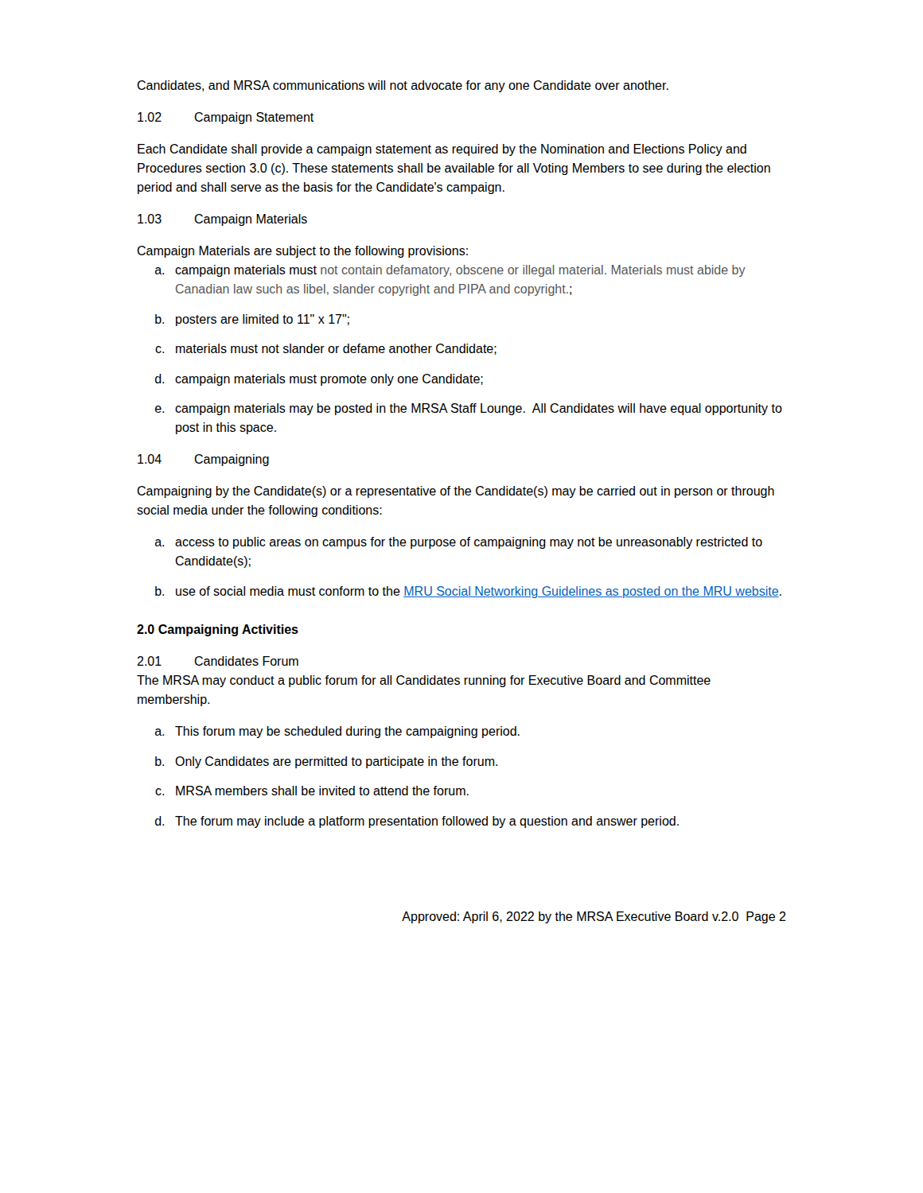Candidates, and MRSA communications will not advocate for any one Candidate over another.
1.02 Campaign Statement
Each Candidate shall provide a campaign statement as required by the Nomination and Elections Policy and Procedures section 3.0 (c). These statements shall be available for all Voting Members to see during the election period and shall serve as the basis for the Candidate's campaign.
1.03 Campaign Materials
Campaign Materials are subject to the following provisions:
campaign materials must not contain defamatory, obscene or illegal material. Materials must abide by Canadian law such as libel, slander copyright and PIPA and copyright.;
posters are limited to 11" x 17";
materials must not slander or defame another Candidate;
campaign materials must promote only one Candidate;
campaign materials may be posted in the MRSA Staff Lounge. All Candidates will have equal opportunity to post in this space.
1.04 Campaigning
Campaigning by the Candidate(s) or a representative of the Candidate(s) may be carried out in person or through social media under the following conditions:
access to public areas on campus for the purpose of campaigning may not be unreasonably restricted to Candidate(s);
use of social media must conform to the MRU Social Networking Guidelines as posted on the MRU website.
2.0 Campaigning Activities
2.01 Candidates Forum
The MRSA may conduct a public forum for all Candidates running for Executive Board and Committee membership.
This forum may be scheduled during the campaigning period.
Only Candidates are permitted to participate in the forum.
MRSA members shall be invited to attend the forum.
The forum may include a platform presentation followed by a question and answer period.
Approved: April 6, 2022 by the MRSA Executive Board v.2.0 Page 2